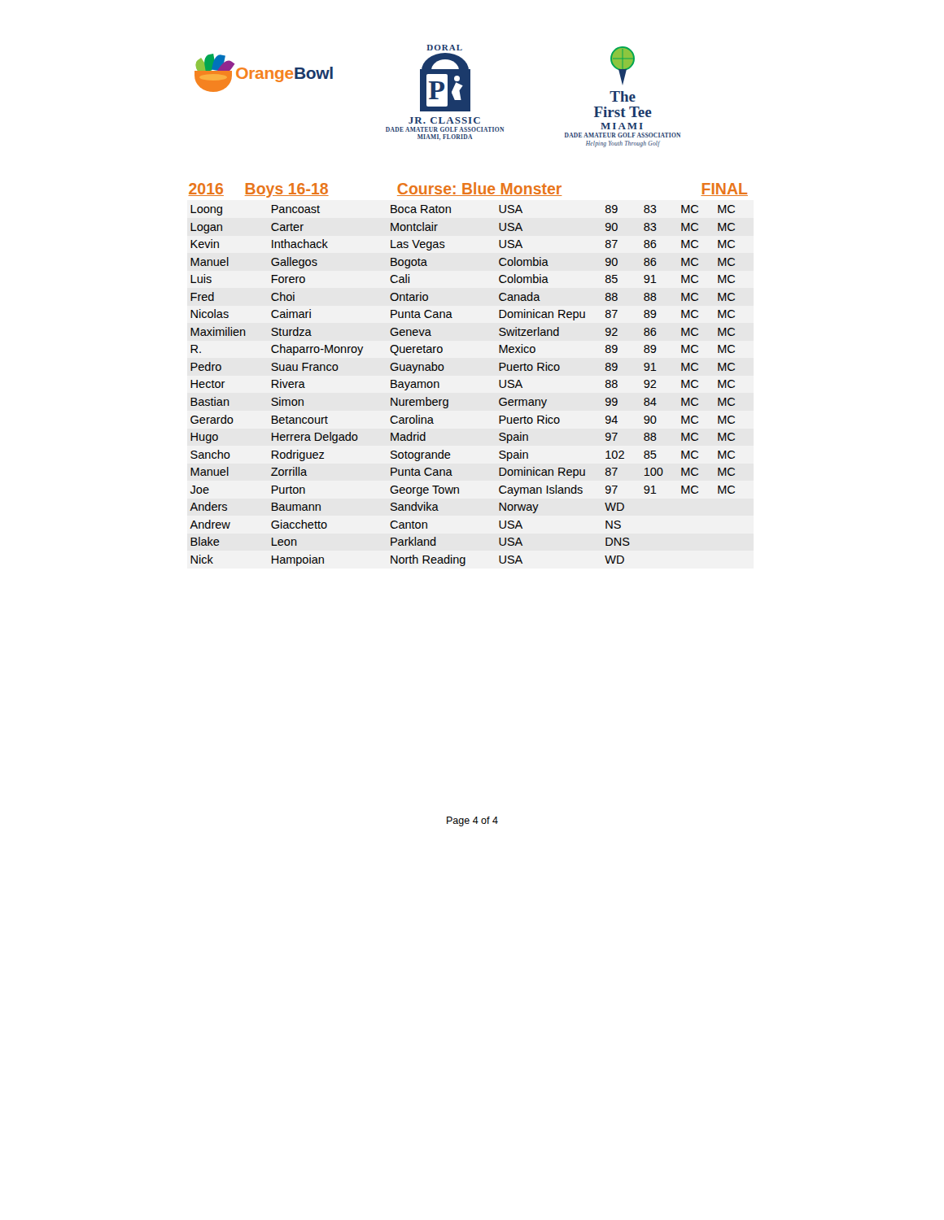Orange Bowl
DORAL
P
JR. CLASSIC
DADE AMATEUR GOLF ASSOCIATION
MIAMI, FLORIDA
The
First Tee
MIAMI
DADE AMATEUR GOLF ASSOCIATION
Helping Youth Through Golf
2016 Boys 16-18 Course: Blue Monster FINAL
| Loong | Pancoast | Boca Raton | USA | 89 | 83 | MC | MC |
| Logan | Carter | Montclair | USA | 90 | 83 | MC | MC |
| Kevin | Inthachack | Las Vegas | USA | 87 | 86 | MC | MC |
| Manuel | Gallegos | Bogota | Colombia | 90 | 86 | MC | MC |
| Luis | Forero | Cali | Colombia | 85 | 91 | MC | MC |
| Fred | Choi | Ontario | Canada | 88 | 88 | MC | MC |
| Nicolas | Caimari | Punta Cana | Dominican Repu | 87 | 89 | MC | MC |
| Maximilien | Sturdza | Geneva | Switzerland | 92 | 86 | MC | MC |
| R. | Chaparro-Monroy | Queretaro | Mexico | 89 | 89 | MC | MC |
| Pedro | Suau Franco | Guaynabo | Puerto Rico | 89 | 91 | MC | MC |
| Hector | Rivera | Bayamon | USA | 88 | 92 | MC | MC |
| Bastian | Simon | Nuremberg | Germany | 99 | 84 | MC | MC |
| Gerardo | Betancourt | Carolina | Puerto Rico | 94 | 90 | MC | MC |
| Hugo | Herrera Delgado | Madrid | Spain | 97 | 88 | MC | MC |
| Sancho | Rodriguez | Sotogrande | Spain | 102 | 85 | MC | MC |
| Manuel | Zorrilla | Punta Cana | Dominican Repu | 87 | 100 | MC | MC |
| Joe | Purton | George Town | Cayman Islands | 97 | 91 | MC | MC |
| Anders | Baumann | Sandvika | Norway | WD | | | |
| Andrew | Giacchetto | Canton | USA | NS | | | |
| Blake | Leon | Parkland | USA | DNS | | | |
| Nick | Hampoian | North Reading | USA | WD | | | |
Page 4 of 4